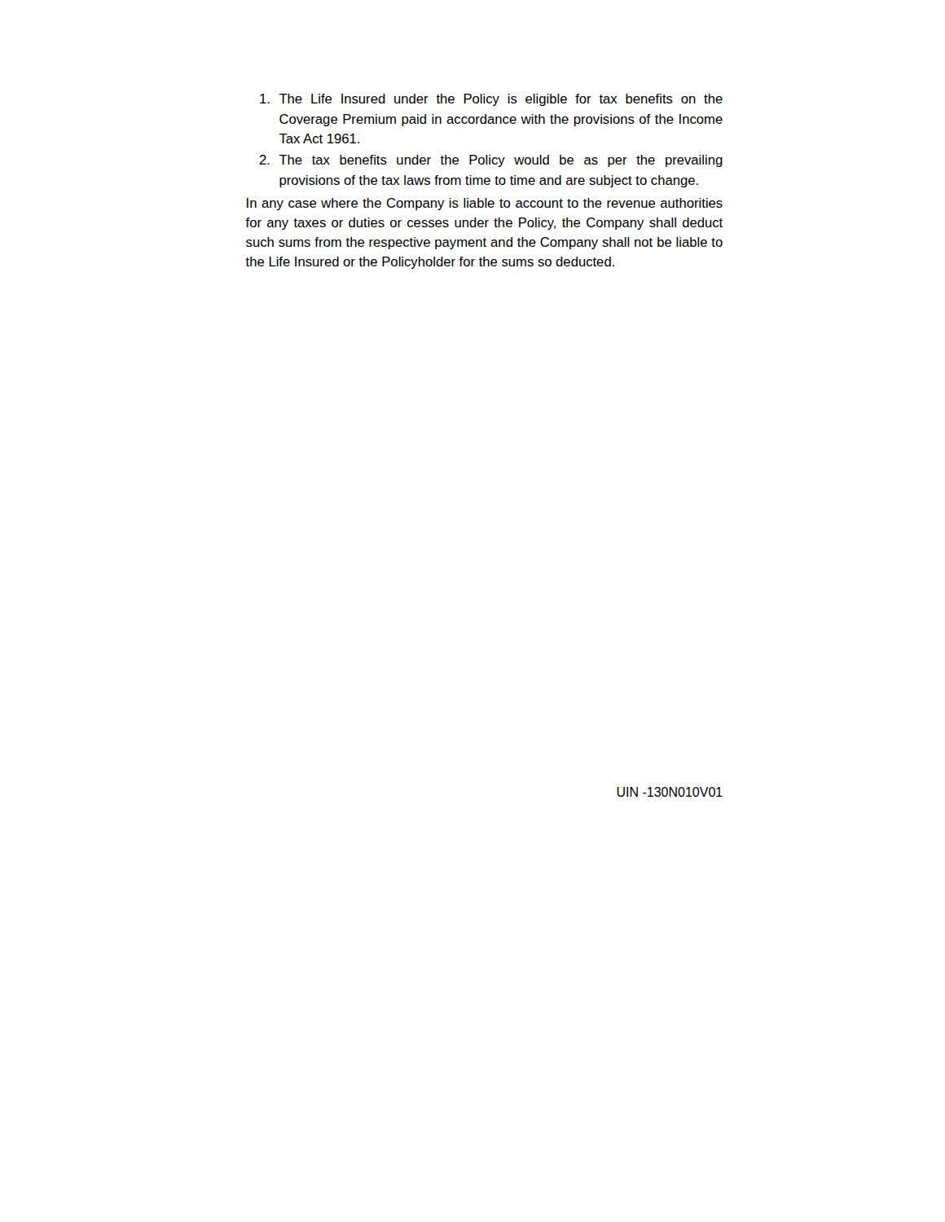The Life Insured under the Policy is eligible for tax benefits on the Coverage Premium paid in accordance with the provisions of the Income Tax Act 1961.
The tax benefits under the Policy would be as per the prevailing provisions of the tax laws from time to time and are subject to change.
In any case where the Company is liable to account to the revenue authorities for any taxes or duties or cesses under the Policy, the Company shall deduct such sums from the respective payment and the Company shall not be liable to the Life Insured or the Policyholder for the sums so deducted.
UIN -130N010V01